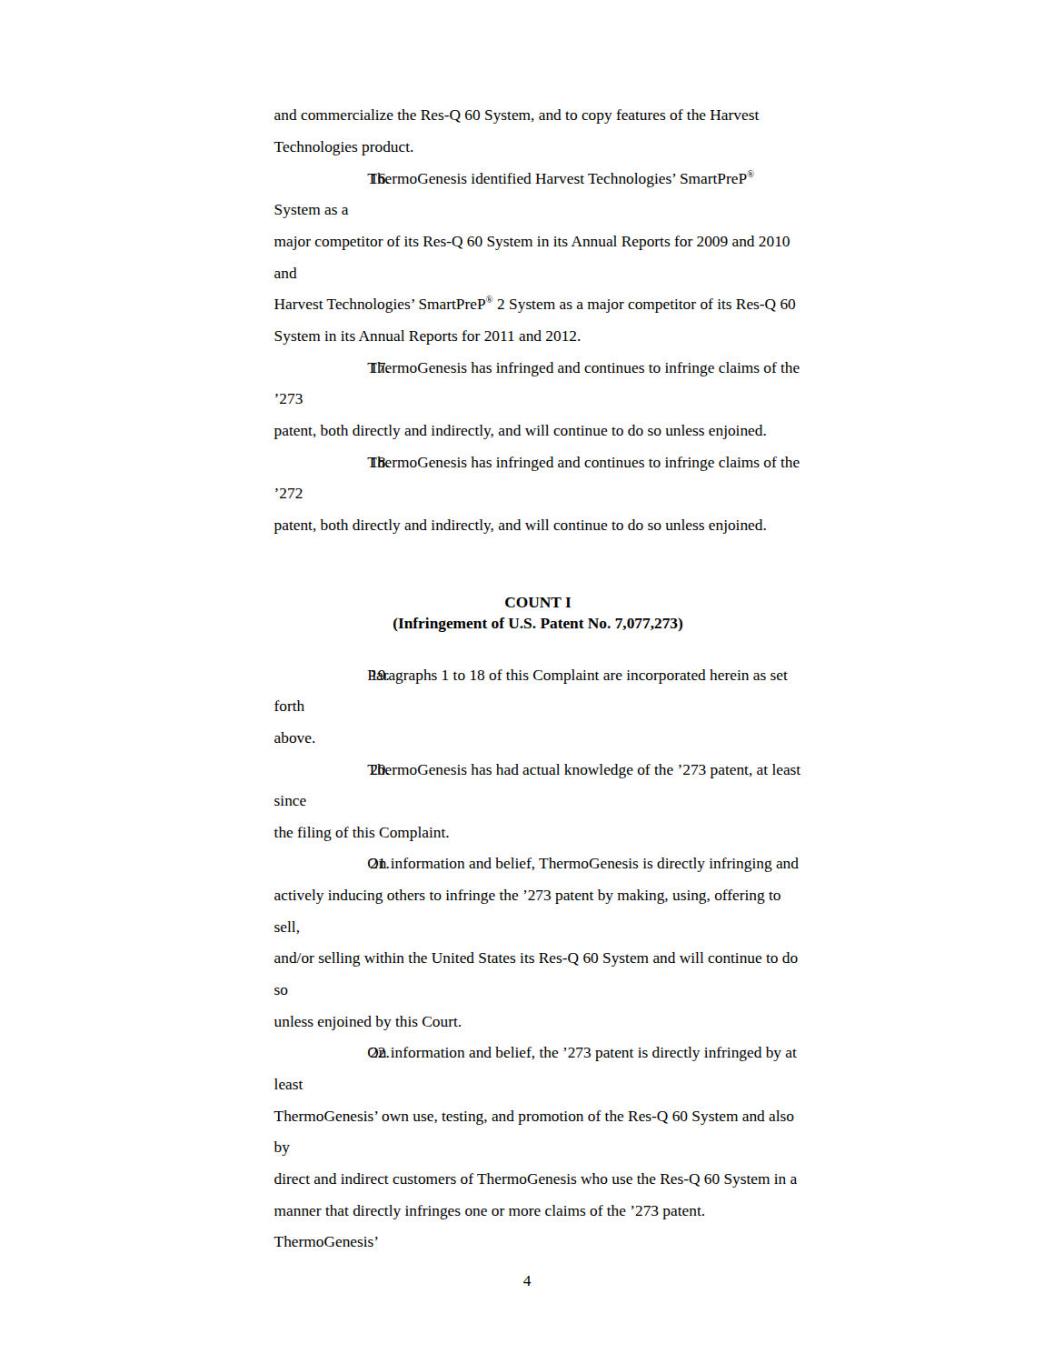and commercialize the Res-Q 60 System, and to copy features of the Harvest
Technologies product.
16. ThermoGenesis identified Harvest Technologies’ SmartPreP® System as a
major competitor of its Res-Q 60 System in its Annual Reports for 2009 and 2010 and
Harvest Technologies’ SmartPreP® 2 System as a major competitor of its Res-Q 60
System in its Annual Reports for 2011 and 2012.
17. ThermoGenesis has infringed and continues to infringe claims of the ’273
patent, both directly and indirectly, and will continue to do so unless enjoined.
18. ThermoGenesis has infringed and continues to infringe claims of the ’272
patent, both directly and indirectly, and will continue to do so unless enjoined.
COUNT I (Infringement of U.S. Patent No. 7,077,273)
19. Paragraphs 1 to 18 of this Complaint are incorporated herein as set forth
above.
20. ThermoGenesis has had actual knowledge of the ’273 patent, at least since
the filing of this Complaint.
21. On information and belief, ThermoGenesis is directly infringing and
actively inducing others to infringe the ’273 patent by making, using, offering to sell,
and/or selling within the United States its Res-Q 60 System and will continue to do so
unless enjoined by this Court.
22. On information and belief, the ’273 patent is directly infringed by at least
ThermoGenesis’ own use, testing, and promotion of the Res-Q 60 System and also by
direct and indirect customers of ThermoGenesis who use the Res-Q 60 System in a
manner that directly infringes one or more claims of the ’273 patent. ThermoGenesis’
4